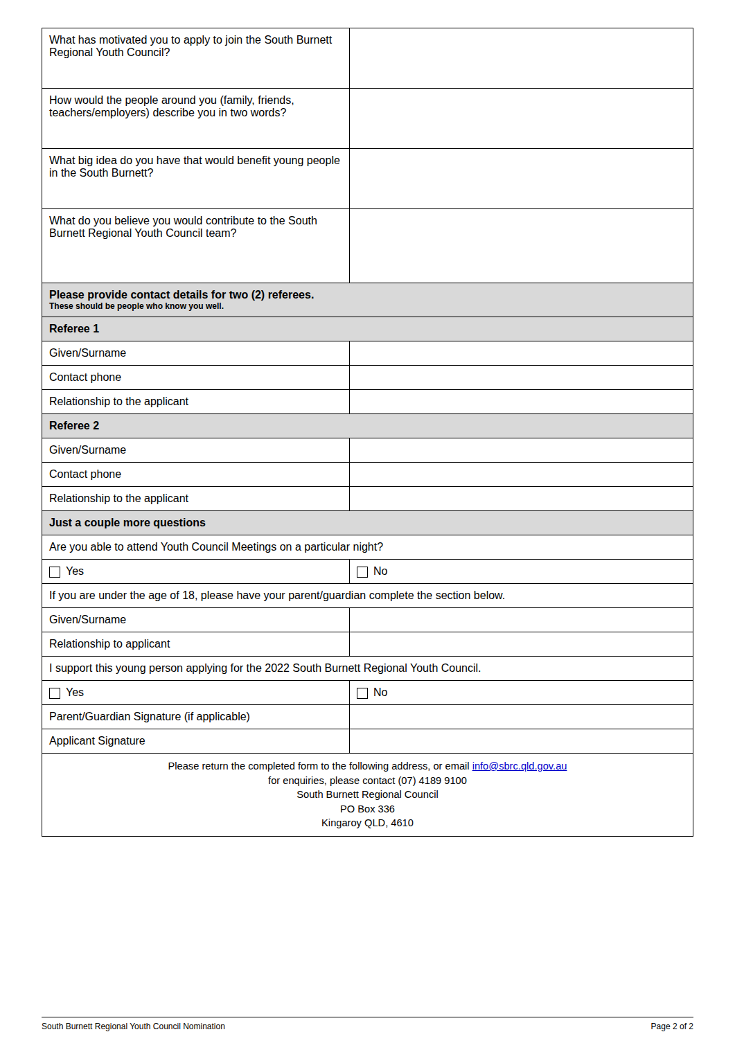| What has motivated you to apply to join the South Burnett Regional Youth Council? | |
| How would the people around you (family, friends, teachers/employers) describe you in two words? | |
| What big idea do you have that would benefit young people in the South Burnett? | |
| What do you believe you would contribute to the South Burnett Regional Youth Council team? | |
| Please provide contact details for two (2) referees. These should be people who know you well. |
| Referee 1 |
| Given/Surname | |
| Contact phone | |
| Relationship to the applicant | |
| Referee 2 |
| Given/Surname | |
| Contact phone | |
| Relationship to the applicant | |
| Just a couple more questions |
| Are you able to attend Youth Council Meetings on a particular night? |
| Yes | No |
| If you are under the age of 18, please have your parent/guardian complete the section below. |
| Given/Surname | |
| Relationship to applicant | |
| I support this young person applying for the 2022 South Burnett Regional Youth Council. |
| Yes | No |
| Parent/Guardian Signature (if applicable) | |
| Applicant Signature | |
| Please return the completed form to the following address, or email info@sbrc.qld.gov.au for enquiries, please contact (07) 4189 9100 South Burnett Regional Council PO Box 336 Kingaroy QLD, 4610 |
South Burnett Regional Youth Council Nomination Page 2 of 2